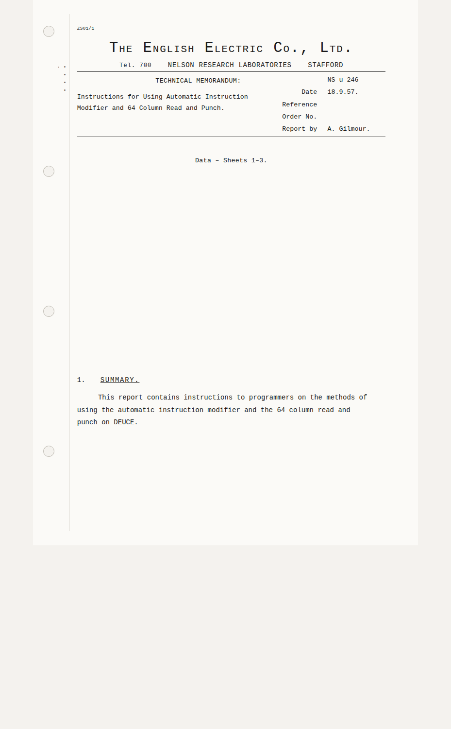· •
•
•
•
ZS01/1
The English Electric Co., Ltd.
Tel. 700 NELSON RESEARCH LABORATORIES STAFFORD
TECHNICAL MEMORANDUM:
Instructions for Using Automatic Instruction
Modifier and 64 Column Read and Punch.
NS u 246
Date
18.9.57.
Reference
Order No.
Report by
A. Gilmour.
Data – Sheets 1–3.
1. SUMMARY.
This report contains instructions to programmers on the methods of using the automatic instruction modifier and the 64 column read and punch on DEUCE.